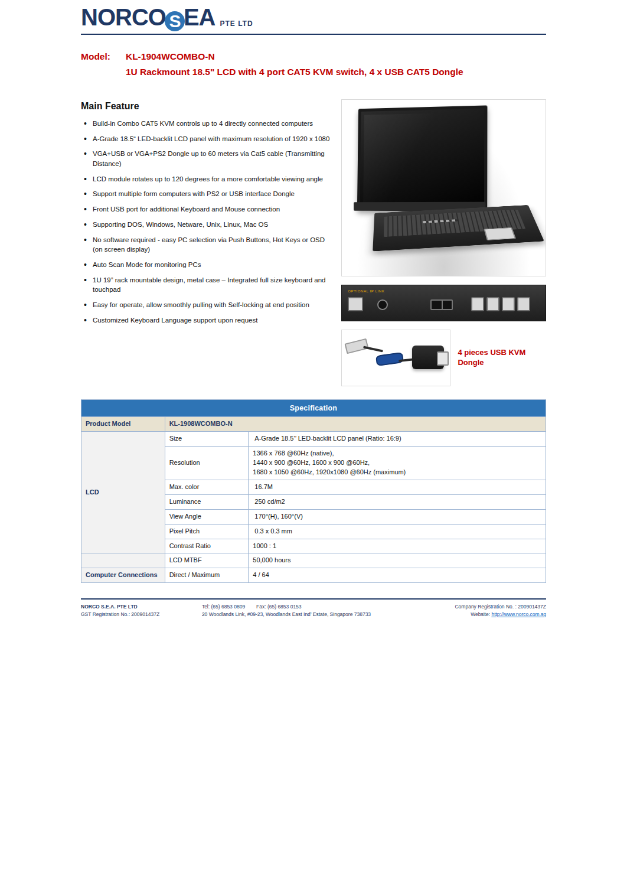NORCO SEA
PTE LTD
| Model: | KL-1904WCOMBO-N |
| | 1U Rackmount 18.5" LCD with 4 port CAT5 KVM switch, 4 x USB CAT5 Dongle |
Main Feature
Build-in Combo CAT5 KVM controls up to 4 directly connected computers
A-Grade 18.5“ LED-backlit LCD panel with maximum resolution of 1920 x 1080
VGA+USB or VGA+PS2 Dongle up to 60 meters via Cat5 cable (Transmitting Distance)
LCD module rotates up to 120 degrees for a more comfortable viewing angle
Support multiple form computers with PS2 or USB interface Dongle
Front USB port for additional Keyboard and Mouse connection
Supporting DOS, Windows, Netware, Unix, Linux, Mac OS
No software required - easy PC selection via Push Buttons, Hot Keys or OSD (on screen display)
Auto Scan Mode for monitoring PCs
1U 19” rack mountable design, metal case – Integrated full size keyboard and touchpad
Easy for operate, allow smoothly pulling with Self-locking at end position
Customized Keyboard Language support upon request
OPTIONAL IP LINK
4 pieces USB KVM Dongle
| Specification |
| --- |
| Product Model | KL-1908WCOMBO-N |
| LCD | Size | A-Grade 18.5’’ LED-backlit LCD panel (Ratio: 16:9) |
| Resolution | 1366 x 768 @60Hz (native), 1440 x 900 @60Hz, 1600 x 900 @60Hz, 1680 x 1050 @60Hz, 1920x1080 @60Hz (maximum) |
| Max. color | 16.7M |
| Luminance | 250 cd/m2 |
| View Angle | 170°(H), 160°(V) |
| Pixel Pitch | 0.3 x 0.3 mm |
| Contrast Ratio | 1000 : 1 |
| | LCD MTBF | 50,000 hours |
| Computer Connections | Direct / Maximum | 4 / 64 |
| NORCO S.E.A. PTE LTD | Tel: (65) 6853 0809 Fax: (65) 6853 0153 | Company Registration No. : 200901437Z |
| GST Registration No.: 200901437Z | 20 Woodlands Link, #09-23, Woodlands East Ind’ Estate, Singapore 738733 | Website: http://www.norco.com.sg |